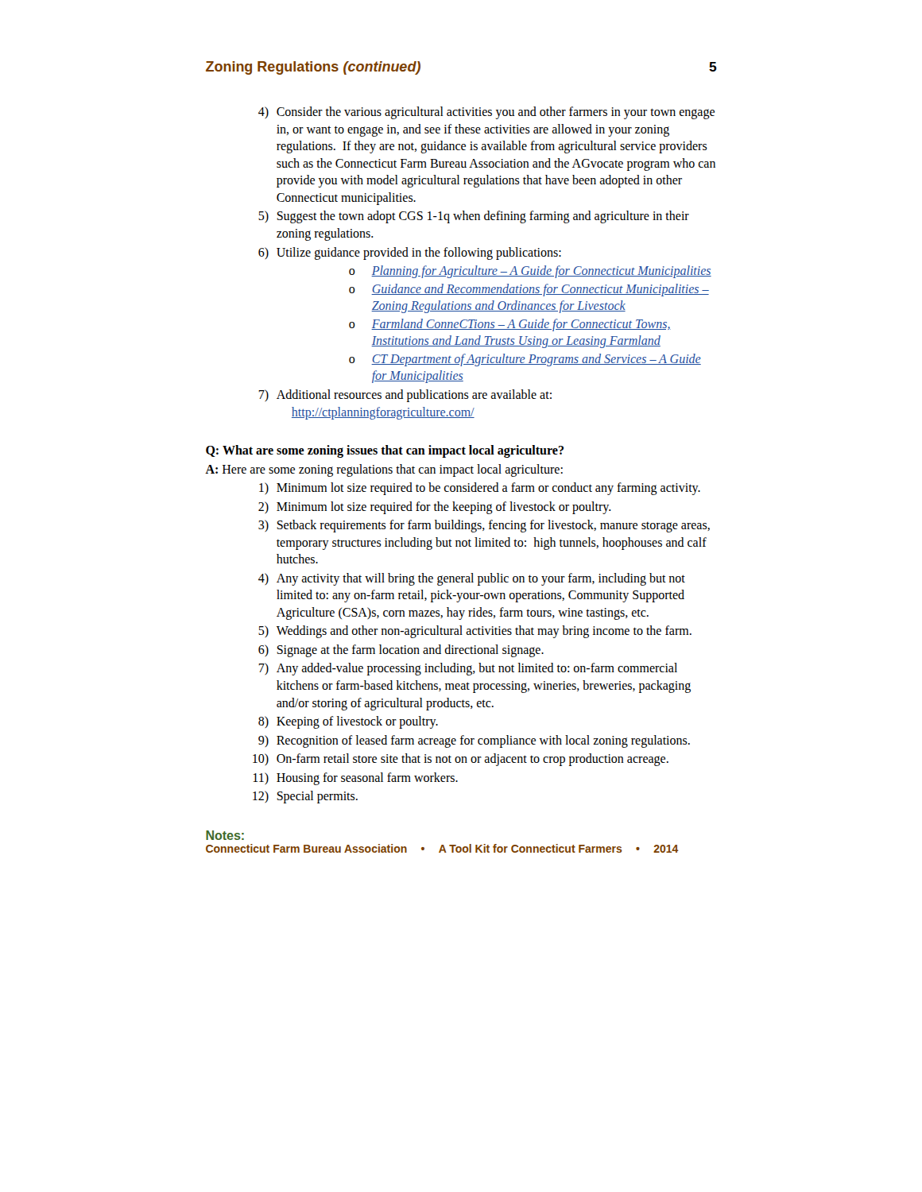Zoning Regulations (continued)
5
4) Consider the various agricultural activities you and other farmers in your town engage in, or want to engage in, and see if these activities are allowed in your zoning regulations. If they are not, guidance is available from agricultural service providers such as the Connecticut Farm Bureau Association and the AGvocate program who can provide you with model agricultural regulations that have been adopted in other Connecticut municipalities.
5) Suggest the town adopt CGS 1-1q when defining farming and agriculture in their zoning regulations.
6) Utilize guidance provided in the following publications:
oPlanning for Agriculture – A Guide for Connecticut Municipalities
oGuidance and Recommendations for Connecticut Municipalities – Zoning Regulations and Ordinances for Livestock
oFarmland ConneCTions – A Guide for Connecticut Towns, Institutions and Land Trusts Using or Leasing Farmland
oCT Department of Agriculture Programs and Services – A Guide for Municipalities
7) Additional resources and publications are available at:
http://ctplanningforagriculture.com/
Q: What are some zoning issues that can impact local agriculture?
A: Here are some zoning regulations that can impact local agriculture:
1) Minimum lot size required to be considered a farm or conduct any farming activity.
2) Minimum lot size required for the keeping of livestock or poultry.
3) Setback requirements for farm buildings, fencing for livestock, manure storage areas, temporary structures including but not limited to: high tunnels, hoophouses and calf hutches.
4) Any activity that will bring the general public on to your farm, including but not limited to: any on-farm retail, pick-your-own operations, Community Supported Agriculture (CSA)s, corn mazes, hay rides, farm tours, wine tastings, etc.
5) Weddings and other non-agricultural activities that may bring income to the farm.
6) Signage at the farm location and directional signage.
7) Any added-value processing including, but not limited to: on-farm commercial kitchens or farm-based kitchens, meat processing, wineries, breweries, packaging and/or storing of agricultural products, etc.
8) Keeping of livestock or poultry.
9) Recognition of leased farm acreage for compliance with local zoning regulations.
10) On-farm retail store site that is not on or adjacent to crop production acreage.
11) Housing for seasonal farm workers.
12) Special permits.
Notes:
Connecticut Farm Bureau Association•A Tool Kit for Connecticut Farmers•2014